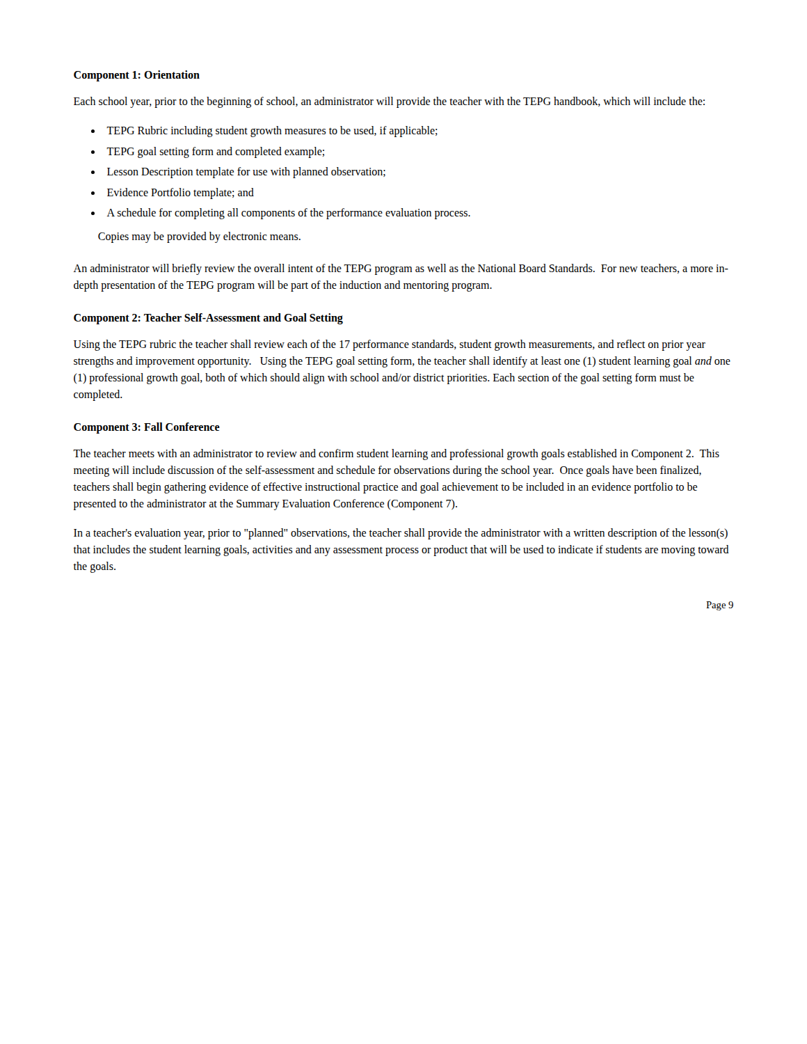Component 1: Orientation
Each school year, prior to the beginning of school, an administrator will provide the teacher with the TEPG handbook, which will include the:
TEPG Rubric including student growth measures to be used, if applicable;
TEPG goal setting form and completed example;
Lesson Description template for use with planned observation;
Evidence Portfolio template; and
A schedule for completing all components of the performance evaluation process.
Copies may be provided by electronic means.
An administrator will briefly review the overall intent of the TEPG program as well as the National Board Standards. For new teachers, a more in-depth presentation of the TEPG program will be part of the induction and mentoring program.
Component 2: Teacher Self-Assessment and Goal Setting
Using the TEPG rubric the teacher shall review each of the 17 performance standards, student growth measurements, and reflect on prior year strengths and improvement opportunity. Using the TEPG goal setting form, the teacher shall identify at least one (1) student learning goal and one (1) professional growth goal, both of which should align with school and/or district priorities. Each section of the goal setting form must be completed.
Component 3: Fall Conference
The teacher meets with an administrator to review and confirm student learning and professional growth goals established in Component 2. This meeting will include discussion of the self-assessment and schedule for observations during the school year. Once goals have been finalized, teachers shall begin gathering evidence of effective instructional practice and goal achievement to be included in an evidence portfolio to be presented to the administrator at the Summary Evaluation Conference (Component 7).
In a teacher's evaluation year, prior to "planned" observations, the teacher shall provide the administrator with a written description of the lesson(s) that includes the student learning goals, activities and any assessment process or product that will be used to indicate if students are moving toward the goals.
Page 9